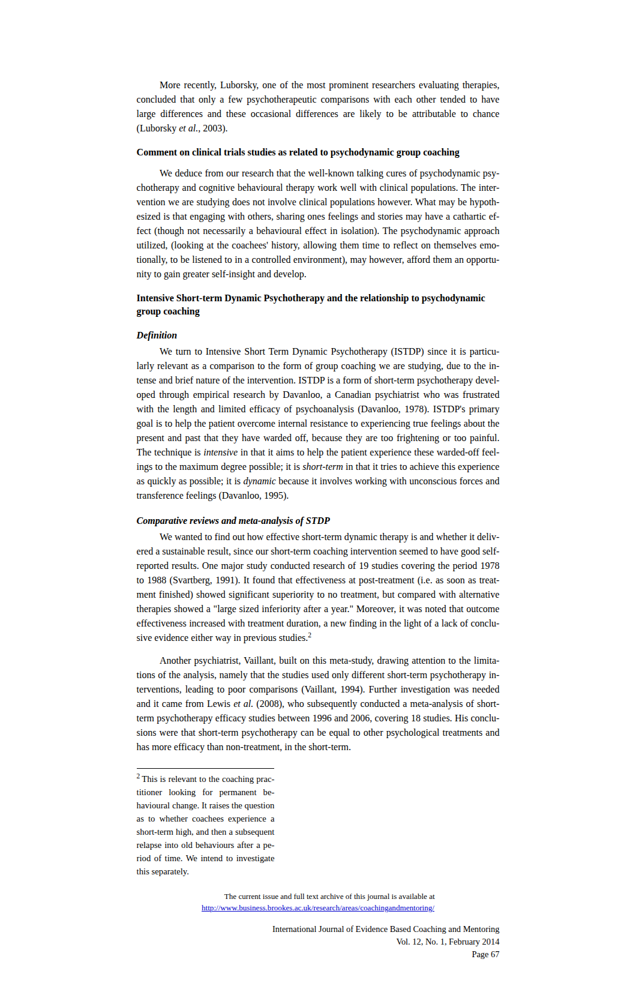More recently, Luborsky, one of the most prominent researchers evaluating therapies, concluded that only a few psychotherapeutic comparisons with each other tended to have large differences and these occasional differences are likely to be attributable to chance (Luborsky et al., 2003).
Comment on clinical trials studies as related to psychodynamic group coaching
We deduce from our research that the well-known talking cures of psychodynamic psychotherapy and cognitive behavioural therapy work well with clinical populations. The intervention we are studying does not involve clinical populations however. What may be hypothesized is that engaging with others, sharing ones feelings and stories may have a cathartic effect (though not necessarily a behavioural effect in isolation). The psychodynamic approach utilized, (looking at the coachees' history, allowing them time to reflect on themselves emotionally, to be listened to in a controlled environment), may however, afford them an opportunity to gain greater self-insight and develop.
Intensive Short-term Dynamic Psychotherapy and the relationship to psychodynamic group coaching
Definition
We turn to Intensive Short Term Dynamic Psychotherapy (ISTDP) since it is particularly relevant as a comparison to the form of group coaching we are studying, due to the intense and brief nature of the intervention. ISTDP is a form of short-term psychotherapy developed through empirical research by Davanloo, a Canadian psychiatrist who was frustrated with the length and limited efficacy of psychoanalysis (Davanloo, 1978). ISTDP's primary goal is to help the patient overcome internal resistance to experiencing true feelings about the present and past that they have warded off, because they are too frightening or too painful. The technique is intensive in that it aims to help the patient experience these warded-off feelings to the maximum degree possible; it is short-term in that it tries to achieve this experience as quickly as possible; it is dynamic because it involves working with unconscious forces and transference feelings (Davanloo, 1995).
Comparative reviews and meta-analysis of STDP
We wanted to find out how effective short-term dynamic therapy is and whether it delivered a sustainable result, since our short-term coaching intervention seemed to have good self-reported results. One major study conducted research of 19 studies covering the period 1978 to 1988 (Svartberg, 1991). It found that effectiveness at post-treatment (i.e. as soon as treatment finished) showed significant superiority to no treatment, but compared with alternative therapies showed a "large sized inferiority after a year." Moreover, it was noted that outcome effectiveness increased with treatment duration, a new finding in the light of a lack of conclusive evidence either way in previous studies.2
Another psychiatrist, Vaillant, built on this meta-study, drawing attention to the limitations of the analysis, namely that the studies used only different short-term psychotherapy interventions, leading to poor comparisons (Vaillant, 1994). Further investigation was needed and it came from Lewis et al. (2008), who subsequently conducted a meta-analysis of short-term psychotherapy efficacy studies between 1996 and 2006, covering 18 studies. His conclusions were that short-term psychotherapy can be equal to other psychological treatments and has more efficacy than non-treatment, in the short-term.
2 This is relevant to the coaching practitioner looking for permanent behavioural change. It raises the question as to whether coachees experience a short-term high, and then a subsequent relapse into old behaviours after a period of time. We intend to investigate this separately.
The current issue and full text archive of this journal is available at
http://www.business.brookes.ac.uk/research/areas/coachingandmentoring/
International Journal of Evidence Based Coaching and Mentoring
Vol. 12, No. 1, February 2014
Page 67